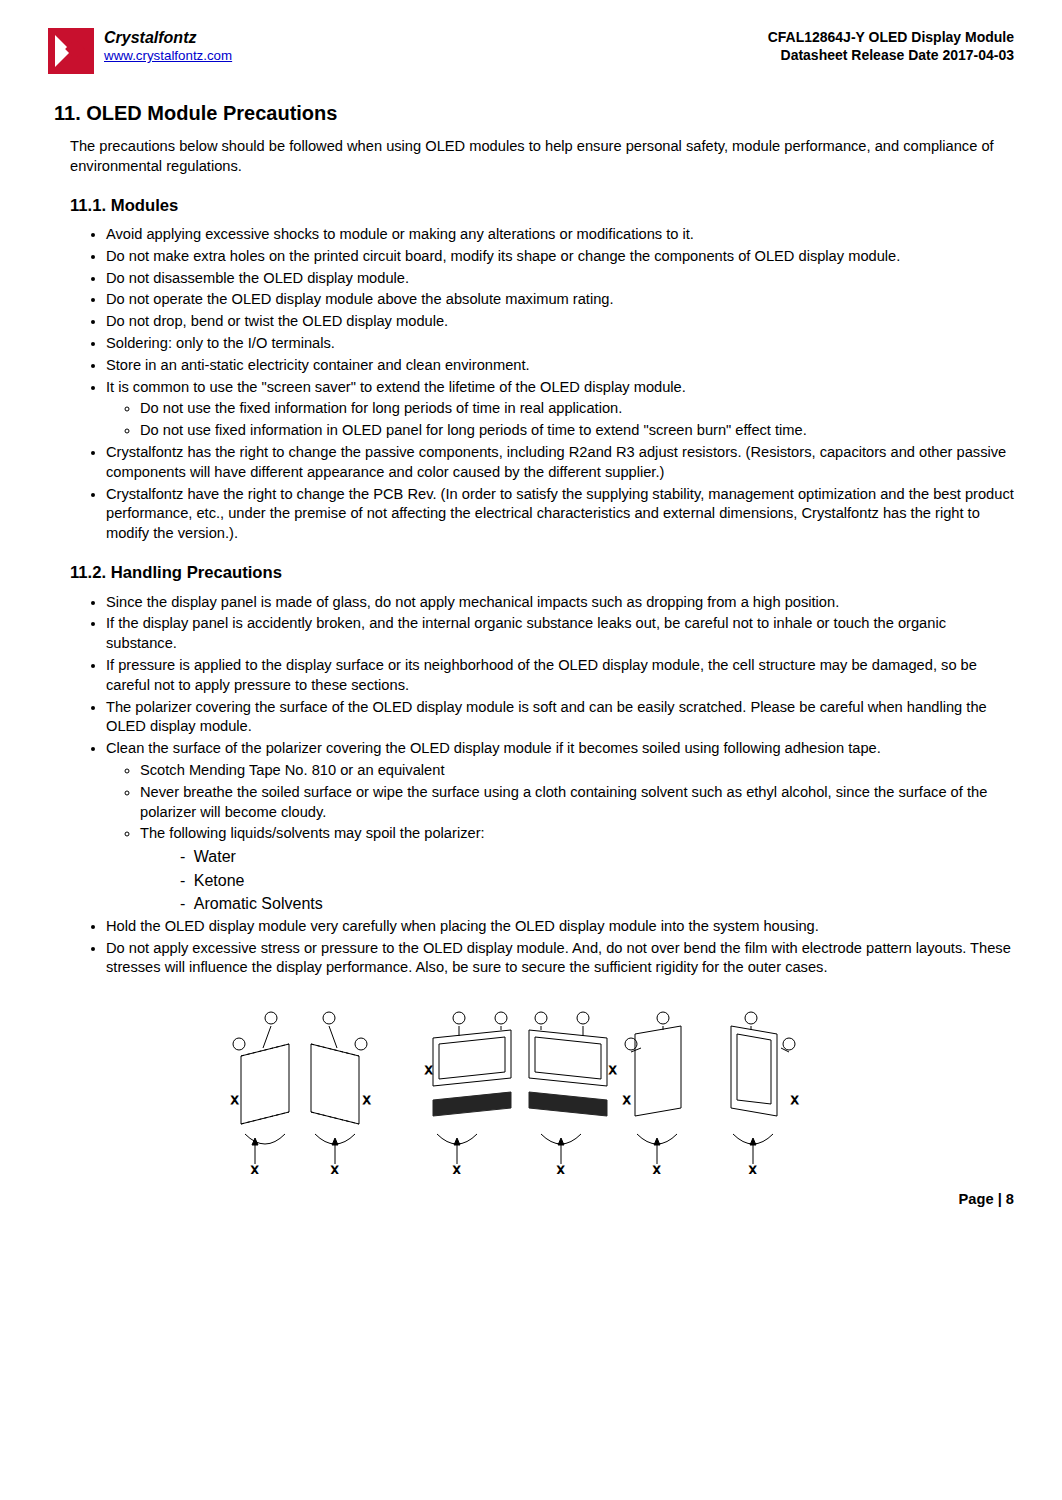Crystalfontz
www.crystalfontz.com
CFAL12864J-Y OLED Display Module
Datasheet Release Date 2017-04-03
11. OLED Module Precautions
The precautions below should be followed when using OLED modules to help ensure personal safety, module performance, and compliance of environmental regulations.
11.1. Modules
Avoid applying excessive shocks to module or making any alterations or modifications to it.
Do not make extra holes on the printed circuit board, modify its shape or change the components of OLED display module.
Do not disassemble the OLED display module.
Do not operate the OLED display module above the absolute maximum rating.
Do not drop, bend or twist the OLED display module.
Soldering: only to the I/O terminals.
Store in an anti-static electricity container and clean environment.
It is common to use the "screen saver" to extend the lifetime of the OLED display module.
Do not use the fixed information for long periods of time in real application.
Do not use fixed information in OLED panel for long periods of time to extend "screen burn" effect time.
Crystalfontz has the right to change the passive components, including R2and R3 adjust resistors. (Resistors, capacitors and other passive components will have different appearance and color caused by the different supplier.)
Crystalfontz have the right to change the PCB Rev. (In order to satisfy the supplying stability, management optimization and the best product performance, etc., under the premise of not affecting the electrical characteristics and external dimensions, Crystalfontz has the right to modify the version.).
11.2. Handling Precautions
Since the display panel is made of glass, do not apply mechanical impacts such as dropping from a high position.
If the display panel is accidently broken, and the internal organic substance leaks out, be careful not to inhale or touch the organic substance.
If pressure is applied to the display surface or its neighborhood of the OLED display module, the cell structure may be damaged, so be careful not to apply pressure to these sections.
The polarizer covering the surface of the OLED display module is soft and can be easily scratched. Please be careful when handling the OLED display module.
Clean the surface of the polarizer covering the OLED display module if it becomes soiled using following adhesion tape.
Scotch Mending Tape No. 810 or an equivalent
Never breathe the soiled surface or wipe the surface using a cloth containing solvent such as ethyl alcohol, since the surface of the polarizer will become cloudy.
The following liquids/solvents may spoil the polarizer:
Water
Ketone
Aromatic Solvents
Hold the OLED display module very carefully when placing the OLED display module into the system housing.
Do not apply excessive stress or pressure to the OLED display module. And, do not over bend the film with electrode pattern layouts. These stresses will influence the display performance. Also, be sure to secure the sufficient rigidity for the outer cases.
X X X X X X X X X X X X
Page | 8